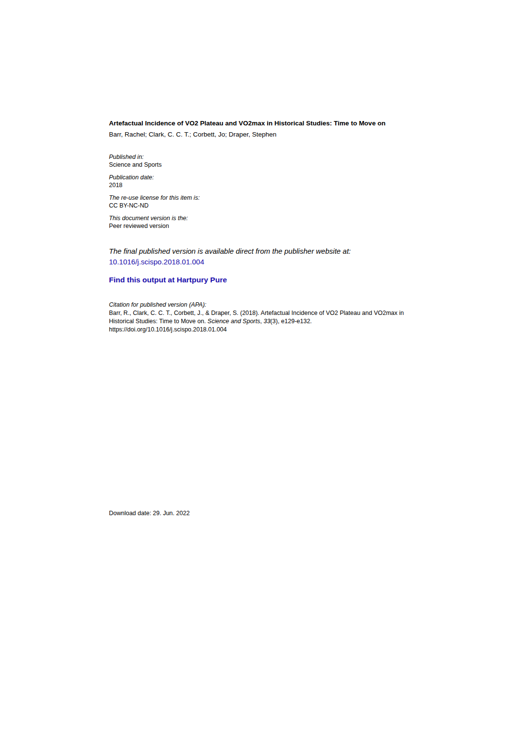Artefactual Incidence of VO2 Plateau and VO2max in Historical Studies: Time to Move on
Barr, Rachel; Clark, C. C. T.; Corbett, Jo; Draper, Stephen
Published in: Science and Sports Publication date: 2018 The re-use license for this item is: CC BY-NC-ND This document version is the: Peer reviewed version
The final published version is available direct from the publisher website at:
10.1016/j.scispo.2018.01.004
Find this output at Hartpury Pure
Citation for published version (APA): Barr, R., Clark, C. C. T., Corbett, J., & Draper, S. (2018). Artefactual Incidence of VO2 Plateau and VO2max in Historical Studies: Time to Move on. Science and Sports, 33(3), e129-e132. https://doi.org/10.1016/j.scispo.2018.01.004
Download date: 29. Jun. 2022